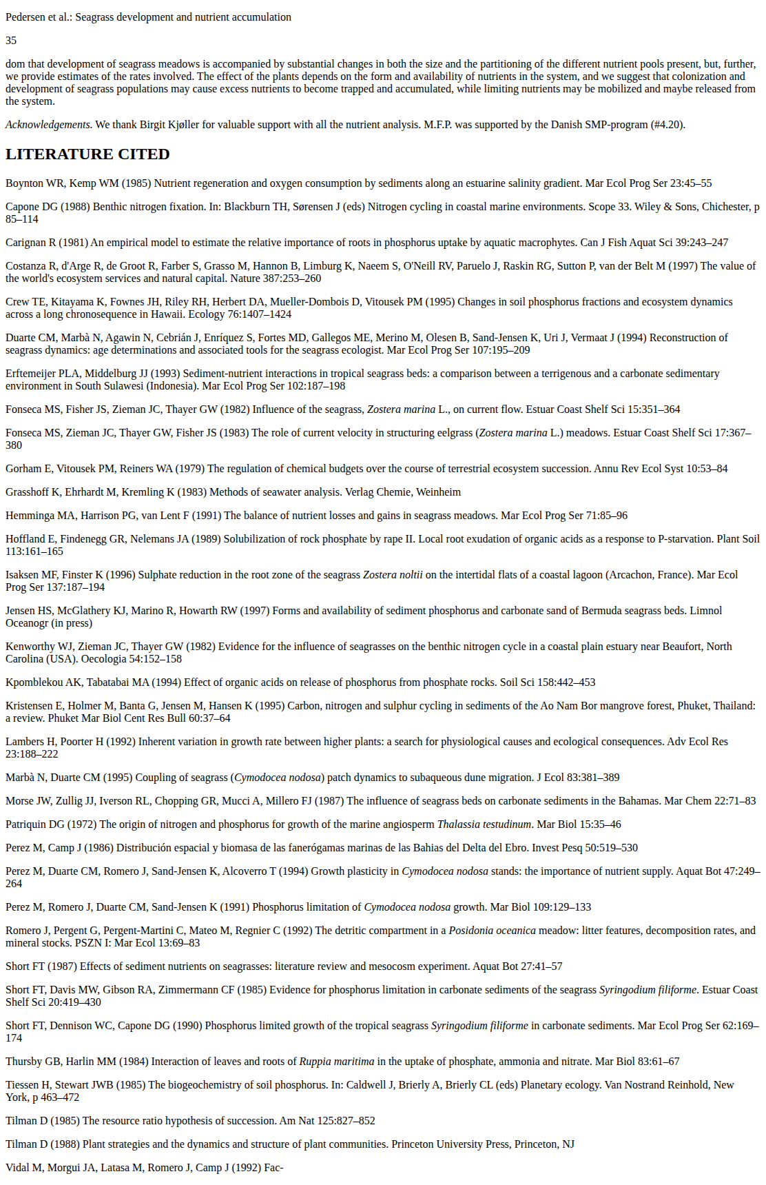Pedersen et al.: Seagrass development and nutrient accumulation
35
dom that development of seagrass meadows is accompanied by substantial changes in both the size and the partitioning of the different nutrient pools present, but, further, we provide estimates of the rates involved. The effect of the plants depends on the form and availability of nutrients in the system, and we suggest that colonization and development of seagrass populations may cause excess nutrients to become trapped and accumulated, while limiting nutrients may be mobilized and maybe released from the system.
Acknowledgements. We thank Birgit Kjøller for valuable support with all the nutrient analysis. M.F.P. was supported by the Danish SMP-program (#4.20).
LITERATURE CITED
Boynton WR, Kemp WM (1985) Nutrient regeneration and oxygen consumption by sediments along an estuarine salinity gradient. Mar Ecol Prog Ser 23:45–55
Capone DG (1988) Benthic nitrogen fixation. In: Blackburn TH, Sørensen J (eds) Nitrogen cycling in coastal marine environments. Scope 33. Wiley & Sons, Chichester, p 85–114
Carignan R (1981) An empirical model to estimate the relative importance of roots in phosphorus uptake by aquatic macrophytes. Can J Fish Aquat Sci 39:243–247
Costanza R, d'Arge R, de Groot R, Farber S, Grasso M, Hannon B, Limburg K, Naeem S, O'Neill RV, Paruelo J, Raskin RG, Sutton P, van der Belt M (1997) The value of the world's ecosystem services and natural capital. Nature 387:253–260
Crew TE, Kitayama K, Fownes JH, Riley RH, Herbert DA, Mueller-Dombois D, Vitousek PM (1995) Changes in soil phosphorus fractions and ecosystem dynamics across a long chronosequence in Hawaii. Ecology 76:1407–1424
Duarte CM, Marbà N, Agawin N, Cebrián J, Enríquez S, Fortes MD, Gallegos ME, Merino M, Olesen B, Sand-Jensen K, Uri J, Vermaat J (1994) Reconstruction of seagrass dynamics: age determinations and associated tools for the seagrass ecologist. Mar Ecol Prog Ser 107:195–209
Erftemeijer PLA, Middelburg JJ (1993) Sediment-nutrient interactions in tropical seagrass beds: a comparison between a terrigenous and a carbonate sedimentary environment in South Sulawesi (Indonesia). Mar Ecol Prog Ser 102:187–198
Fonseca MS, Fisher JS, Zieman JC, Thayer GW (1982) Influence of the seagrass, Zostera marina L., on current flow. Estuar Coast Shelf Sci 15:351–364
Fonseca MS, Zieman JC, Thayer GW, Fisher JS (1983) The role of current velocity in structuring eelgrass (Zostera marina L.) meadows. Estuar Coast Shelf Sci 17:367–380
Gorham E, Vitousek PM, Reiners WA (1979) The regulation of chemical budgets over the course of terrestrial ecosystem succession. Annu Rev Ecol Syst 10:53–84
Grasshoff K, Ehrhardt M, Kremling K (1983) Methods of seawater analysis. Verlag Chemie, Weinheim
Hemminga MA, Harrison PG, van Lent F (1991) The balance of nutrient losses and gains in seagrass meadows. Mar Ecol Prog Ser 71:85–96
Hoffland E, Findenegg GR, Nelemans JA (1989) Solubilization of rock phosphate by rape II. Local root exudation of organic acids as a response to P-starvation. Plant Soil 113:161–165
Isaksen MF, Finster K (1996) Sulphate reduction in the root zone of the seagrass Zostera noltii on the intertidal flats of a coastal lagoon (Arcachon, France). Mar Ecol Prog Ser 137:187–194
Jensen HS, McGlathery KJ, Marino R, Howarth RW (1997) Forms and availability of sediment phosphorus and carbonate sand of Bermuda seagrass beds. Limnol Oceanogr (in press)
Kenworthy WJ, Zieman JC, Thayer GW (1982) Evidence for the influence of seagrasses on the benthic nitrogen cycle in a coastal plain estuary near Beaufort, North Carolina (USA). Oecologia 54:152–158
Kpomblekou AK, Tabatabai MA (1994) Effect of organic acids on release of phosphorus from phosphate rocks. Soil Sci 158:442–453
Kristensen E, Holmer M, Banta G, Jensen M, Hansen K (1995) Carbon, nitrogen and sulphur cycling in sediments of the Ao Nam Bor mangrove forest, Phuket, Thailand: a review. Phuket Mar Biol Cent Res Bull 60:37–64
Lambers H, Poorter H (1992) Inherent variation in growth rate between higher plants: a search for physiological causes and ecological consequences. Adv Ecol Res 23:188–222
Marbà N, Duarte CM (1995) Coupling of seagrass (Cymodocea nodosa) patch dynamics to subaqueous dune migration. J Ecol 83:381–389
Morse JW, Zullig JJ, Iverson RL, Chopping GR, Mucci A, Millero FJ (1987) The influence of seagrass beds on carbonate sediments in the Bahamas. Mar Chem 22:71–83
Patriquin DG (1972) The origin of nitrogen and phosphorus for growth of the marine angiosperm Thalassia testudinum. Mar Biol 15:35–46
Perez M, Camp J (1986) Distribución espacial y biomasa de las fanerógamas marinas de las Bahias del Delta del Ebro. Invest Pesq 50:519–530
Perez M, Duarte CM, Romero J, Sand-Jensen K, Alcoverro T (1994) Growth plasticity in Cymodocea nodosa stands: the importance of nutrient supply. Aquat Bot 47:249–264
Perez M, Romero J, Duarte CM, Sand-Jensen K (1991) Phosphorus limitation of Cymodocea nodosa growth. Mar Biol 109:129–133
Romero J, Pergent G, Pergent-Martini C, Mateo M, Regnier C (1992) The detritic compartment in a Posidonia oceanica meadow: litter features, decomposition rates, and mineral stocks. PSZN I: Mar Ecol 13:69–83
Short FT (1987) Effects of sediment nutrients on seagrasses: literature review and mesocosm experiment. Aquat Bot 27:41–57
Short FT, Davis MW, Gibson RA, Zimmermann CF (1985) Evidence for phosphorus limitation in carbonate sediments of the seagrass Syringodium filiforme. Estuar Coast Shelf Sci 20:419–430
Short FT, Dennison WC, Capone DG (1990) Phosphorus limited growth of the tropical seagrass Syringodium filiforme in carbonate sediments. Mar Ecol Prog Ser 62:169–174
Thursby GB, Harlin MM (1984) Interaction of leaves and roots of Ruppia maritima in the uptake of phosphate, ammonia and nitrate. Mar Biol 83:61–67
Tiessen H, Stewart JWB (1985) The biogeochemistry of soil phosphorus. In: Caldwell J, Brierly A, Brierly CL (eds) Planetary ecology. Van Nostrand Reinhold, New York, p 463–472
Tilman D (1985) The resource ratio hypothesis of succession. Am Nat 125:827–852
Tilman D (1988) Plant strategies and the dynamics and structure of plant communities. Princeton University Press, Princeton, NJ
Vidal M, Morgui JA, Latasa M, Romero J, Camp J (1992) Fac-